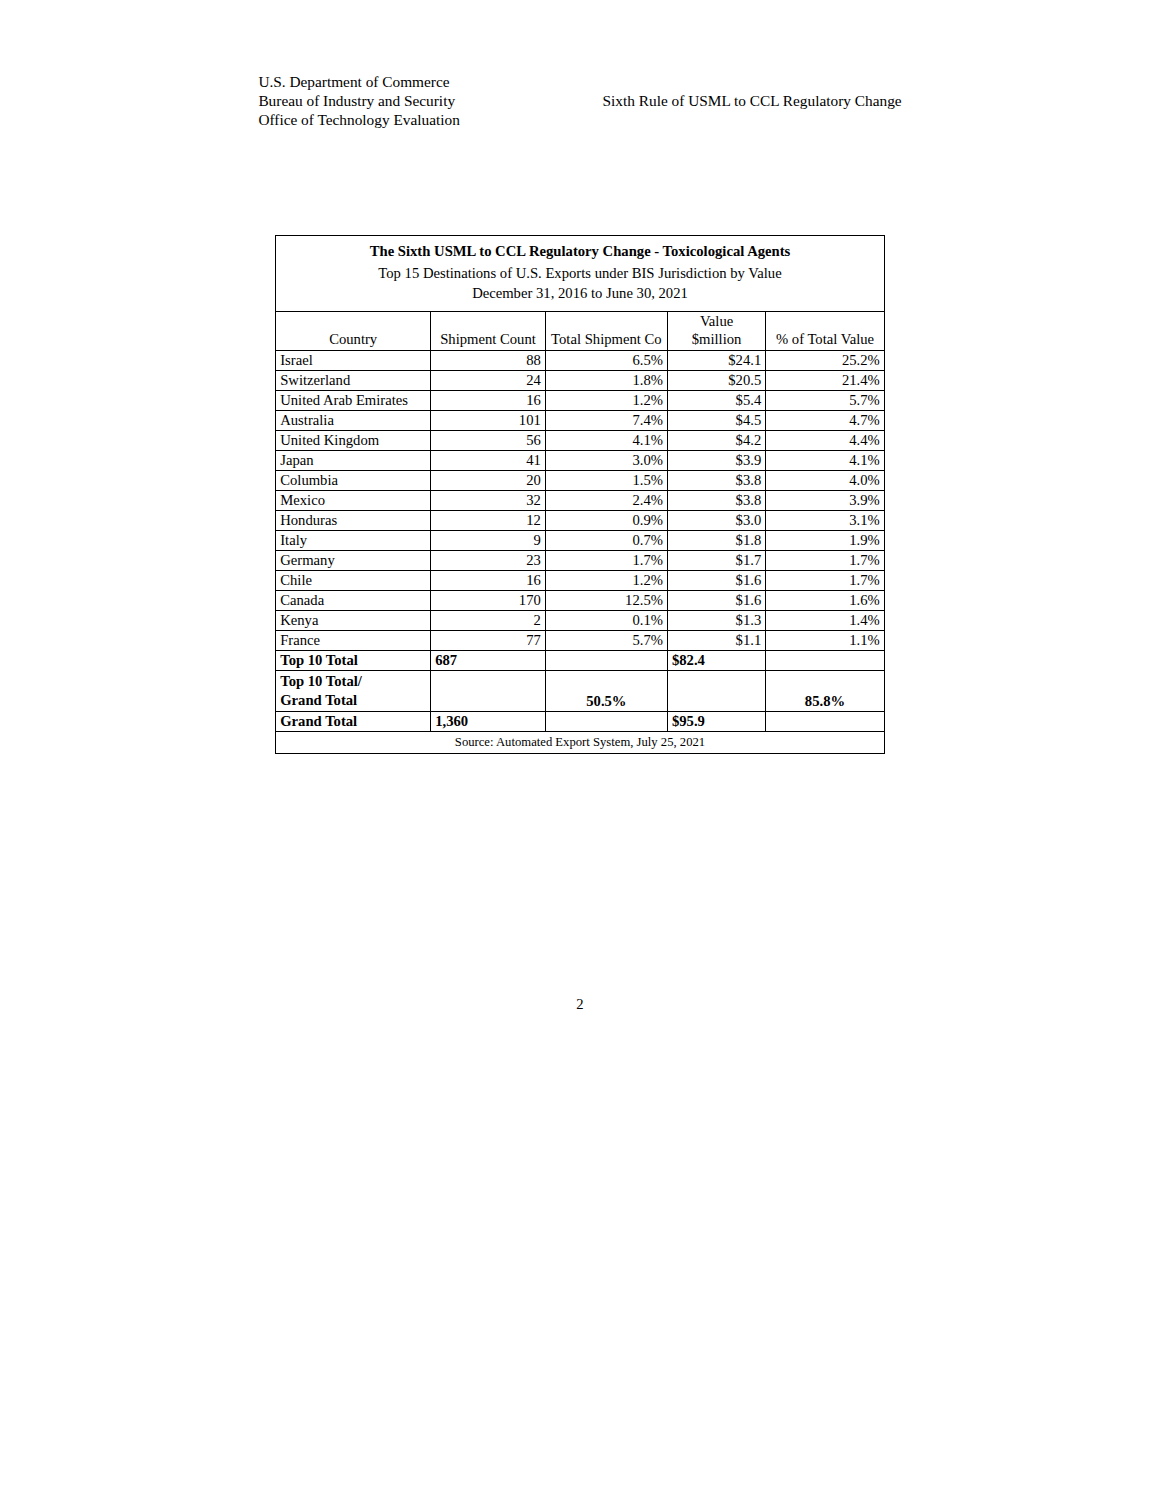U.S. Department of Commerce Bureau of Industry and Security Office of Technology Evaluation
Sixth Rule of USML to CCL Regulatory Change
The Sixth USML to CCL Regulatory Change - Toxicological Agents Top 15 Destinations of U.S. Exports under BIS Jurisdiction by Value December 31, 2016 to June 30, 2021
| Country | Shipment Count | Total Shipment Co | Value $million | % of Total Value |
| --- | --- | --- | --- | --- |
| Israel | 88 | 6.5% | $24.1 | 25.2% |
| Switzerland | 24 | 1.8% | $20.5 | 21.4% |
| United Arab Emirates | 16 | 1.2% | $5.4 | 5.7% |
| Australia | 101 | 7.4% | $4.5 | 4.7% |
| United Kingdom | 56 | 4.1% | $4.2 | 4.4% |
| Japan | 41 | 3.0% | $3.9 | 4.1% |
| Columbia | 20 | 1.5% | $3.8 | 4.0% |
| Mexico | 32 | 2.4% | $3.8 | 3.9% |
| Honduras | 12 | 0.9% | $3.0 | 3.1% |
| Italy | 9 | 0.7% | $1.8 | 1.9% |
| Germany | 23 | 1.7% | $1.7 | 1.7% |
| Chile | 16 | 1.2% | $1.6 | 1.7% |
| Canada | 170 | 12.5% | $1.6 | 1.6% |
| Kenya | 2 | 0.1% | $1.3 | 1.4% |
| France | 77 | 5.7% | $1.1 | 1.1% |
| Top 10 Total | 687 | | $82.4 | |
| Top 10 Total/ Grand Total | | 50.5% | | 85.8% |
| Grand Total | 1,360 | | $95.9 | |
| Source: Automated Export System, July 25, 2021 |
2